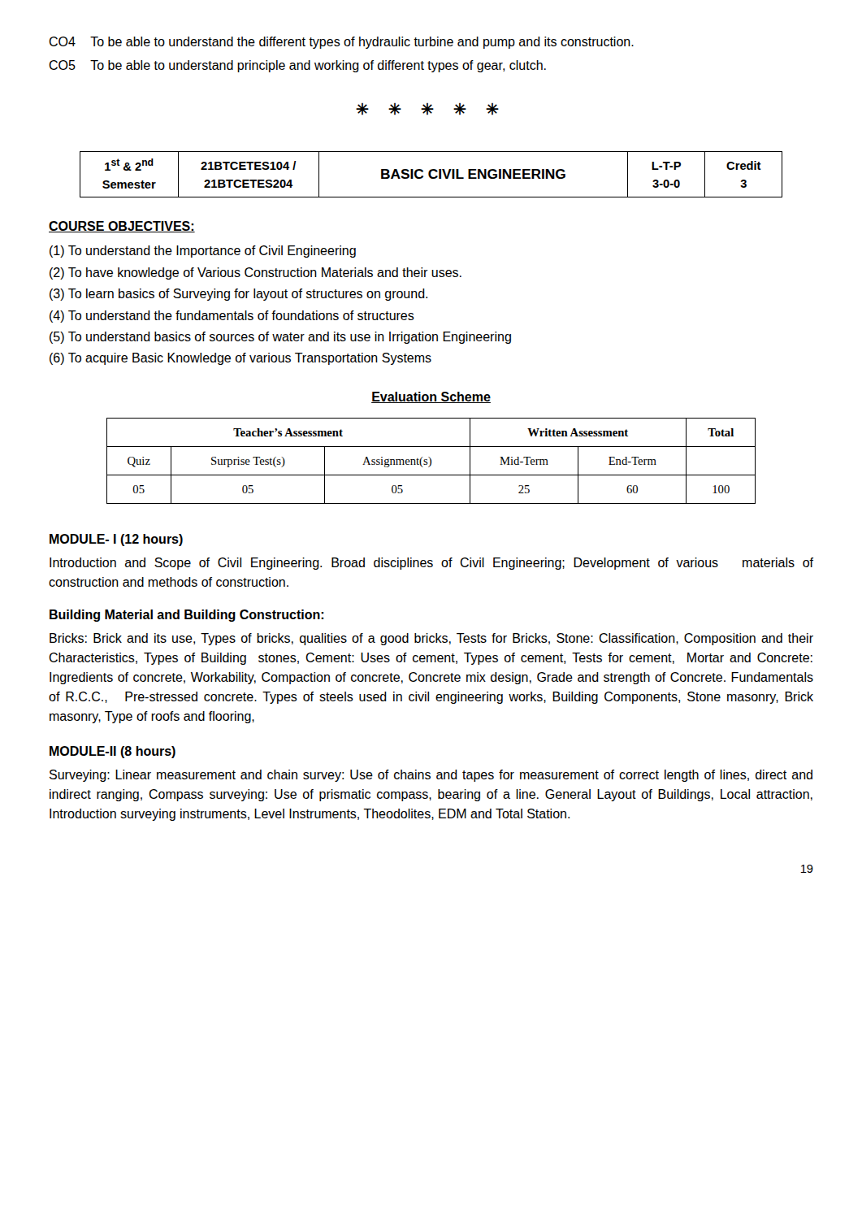CO4 To be able to understand the different types of hydraulic turbine and pump and its construction.
CO5 To be able to understand principle and working of different types of gear, clutch.
✳ ✳ ✳ ✳ ✳
| 1 st & 2 nd Semester | 21BTCETES104 / 21BTCETES204 | BASIC CIVIL ENGINEERING | L-T-P 3-0-0 | Credit 3 |
COURSE OBJECTIVES:
(1) To understand the Importance of Civil Engineering
(2) To have knowledge of Various Construction Materials and their uses.
(3) To learn basics of Surveying for layout of structures on ground.
(4) To understand the fundamentals of foundations of structures
(5) To understand basics of sources of water and its use in Irrigation Engineering
(6) To acquire Basic Knowledge of various Transportation Systems
Evaluation Scheme
| Teacher’s Assessment | Written Assessment | Total |
| --- | --- | --- |
| Quiz | Surprise Test(s) | Assignment(s) | Mid-Term | End-Term | |
| 05 | 05 | 05 | 25 | 60 | 100 |
MODULE- I (12 hours)
Introduction and Scope of Civil Engineering. Broad disciplines of Civil Engineering; Development of various materials of construction and methods of construction.
Building Material and Building Construction:
Bricks: Brick and its use, Types of bricks, qualities of a good bricks, Tests for Bricks, Stone: Classification, Composition and their Characteristics, Types of Building stones, Cement: Uses of cement, Types of cement, Tests for cement, Mortar and Concrete: Ingredients of concrete, Workability, Compaction of concrete, Concrete mix design, Grade and strength of Concrete. Fundamentals of R.C.C., Pre-stressed concrete. Types of steels used in civil engineering works, Building Components, Stone masonry, Brick masonry, Type of roofs and flooring,
MODULE-II (8 hours)
Surveying: Linear measurement and chain survey: Use of chains and tapes for measurement of correct length of lines, direct and indirect ranging, Compass surveying: Use of prismatic compass, bearing of a line. General Layout of Buildings, Local attraction, Introduction surveying instruments, Level Instruments, Theodolites, EDM and Total Station.
19